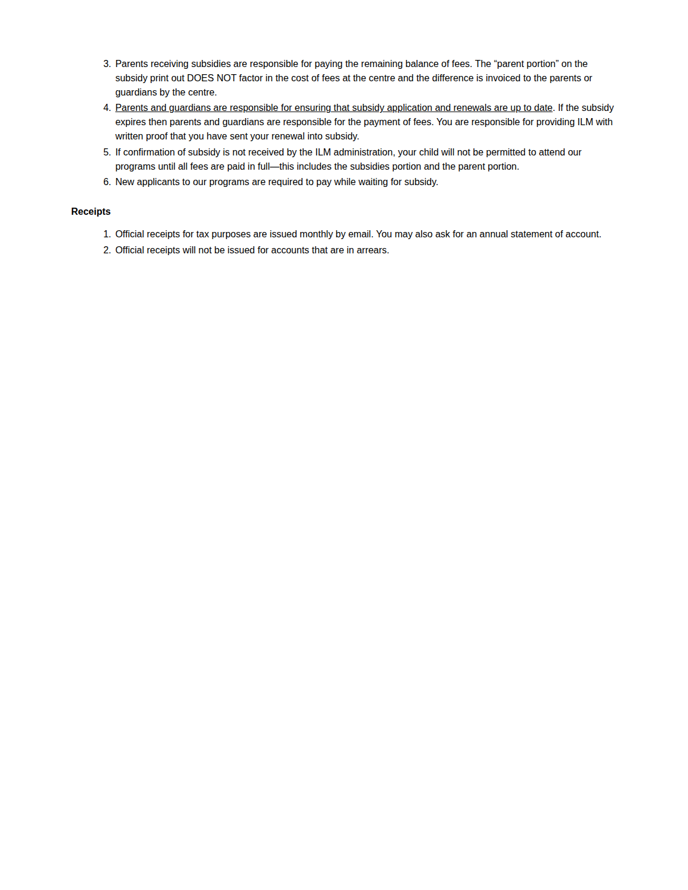Parents receiving subsidies are responsible for paying the remaining balance of fees. The “parent portion” on the subsidy print out DOES NOT factor in the cost of fees at the centre and the difference is invoiced to the parents or guardians by the centre.
Parents and guardians are responsible for ensuring that subsidy application and renewals are up to date. If the subsidy expires then parents and guardians are responsible for the payment of fees. You are responsible for providing ILM with written proof that you have sent your renewal into subsidy.
If confirmation of subsidy is not received by the ILM administration, your child will not be permitted to attend our programs until all fees are paid in full—this includes the subsidies portion and the parent portion.
New applicants to our programs are required to pay while waiting for subsidy.
Receipts
Official receipts for tax purposes are issued monthly by email. You may also ask for an annual statement of account.
Official receipts will not be issued for accounts that are in arrears.